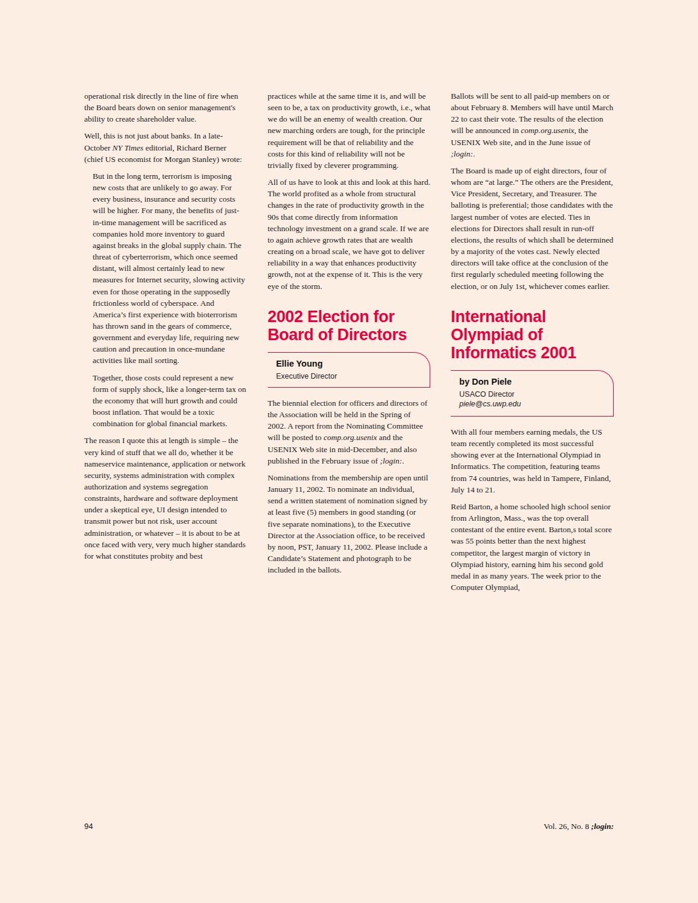operational risk directly in the line of fire when the Board bears down on senior management's ability to create shareholder value.
Well, this is not just about banks. In a late-October NY Times editorial, Richard Berner (chief US economist for Morgan Stanley) wrote:
But in the long term, terrorism is imposing new costs that are unlikely to go away. For every business, insurance and security costs will be higher. For many, the benefits of just-in-time management will be sacrificed as companies hold more inventory to guard against breaks in the global supply chain. The threat of cyberterrorism, which once seemed distant, will almost certainly lead to new measures for Internet security, slowing activity even for those operating in the supposedly frictionless world of cyberspace. And America’s first experience with bioterrorism has thrown sand in the gears of commerce, government and everyday life, requiring new caution and precaution in once-mundane activities like mail sorting.
Together, those costs could represent a new form of supply shock, like a longer-term tax on the economy that will hurt growth and could boost inflation. That would be a toxic combination for global financial markets.
The reason I quote this at length is simple – the very kind of stuff that we all do, whether it be nameservice maintenance, application or network security, systems administration with complex authorization and systems segregation constraints, hardware and software deployment under a skeptical eye, UI design intended to transmit power but not risk, user account administration, or whatever – it is about to be at once faced with very, very much higher standards for what constitutes probity and best
practices while at the same time it is, and will be seen to be, a tax on productivity growth, i.e., what we do will be an enemy of wealth creation. Our new marching orders are tough, for the principle requirement will be that of reliability and the costs for this kind of reliability will not be trivially fixed by cleverer programming.
All of us have to look at this and look at this hard. The world profited as a whole from structural changes in the rate of productivity growth in the 90s that come directly from information technology investment on a grand scale. If we are to again achieve growth rates that are wealth creating on a broad scale, we have got to deliver reliability in a way that enhances productivity growth, not at the expense of it. This is the very eye of the storm.
2002 Election for Board of Directors
Ellie Young
Executive Director
The biennial election for officers and directors of the Association will be held in the Spring of 2002. A report from the Nominating Committee will be posted to comp.org.usenix and the USENIX Web site in mid-December, and also published in the February issue of ;login:.
Nominations from the membership are open until January 11, 2002. To nominate an individual, send a written statement of nomination signed by at least five (5) members in good standing (or five separate nominations), to the Executive Director at the Association office, to be received by noon, PST, January 11, 2002. Please include a Candidate’s Statement and photograph to be included in the ballots.
Ballots will be sent to all paid-up members on or about February 8. Members will have until March 22 to cast their vote. The results of the election will be announced in comp.org.usenix, the USENIX Web site, and in the June issue of ;login:.
The Board is made up of eight directors, four of whom are “at large.” The others are the President, Vice President, Secretary, and Treasurer. The balloting is preferential; those candidates with the largest number of votes are elected. Ties in elections for Directors shall result in run-off elections, the results of which shall be determined by a majority of the votes cast. Newly elected directors will take office at the conclusion of the first regularly scheduled meeting following the election, or on July 1st, whichever comes earlier.
International Olympiad of Informatics 2001
by Don Piele
USACO Director
piele@cs.uwp.edu
With all four members earning medals, the US team recently completed its most successful showing ever at the International Olympiad in Informatics. The competition, featuring teams from 74 countries, was held in Tampere, Finland, July 14 to 21.
Reid Barton, a home schooled high school senior from Arlington, Mass., was the top overall contestant of the entire event. Barton,s total score was 55 points better than the next highest competitor, the largest margin of victory in Olympiad history, earning him his second gold medal in as many years. The week prior to the Computer Olympiad,
94
Vol. 26, No. 8 ;login: